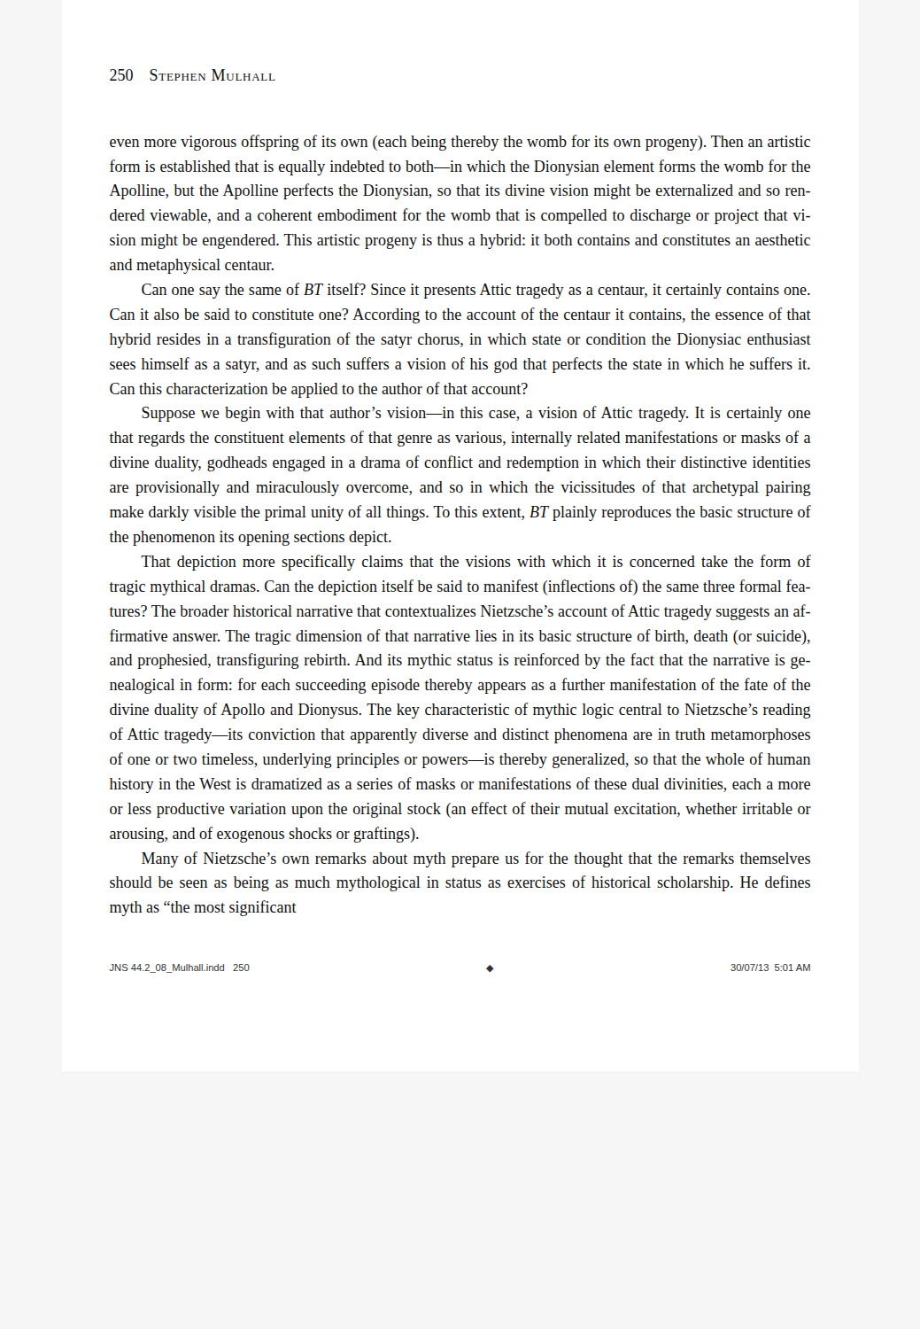250 Stephen Mulhall
even more vigorous offspring of its own (each being thereby the womb for its own progeny). Then an artistic form is established that is equally indebted to both—in which the Dionysian element forms the womb for the Apolline, but the Apolline perfects the Dionysian, so that its divine vision might be externalized and so rendered viewable, and a coherent embodiment for the womb that is compelled to discharge or project that vision might be engendered. This artistic progeny is thus a hybrid: it both contains and constitutes an aesthetic and metaphysical centaur.
Can one say the same of BT itself? Since it presents Attic tragedy as a centaur, it certainly contains one. Can it also be said to constitute one? According to the account of the centaur it contains, the essence of that hybrid resides in a transfiguration of the satyr chorus, in which state or condition the Dionysiac enthusiast sees himself as a satyr, and as such suffers a vision of his god that perfects the state in which he suffers it. Can this characterization be applied to the author of that account?
Suppose we begin with that author’s vision—in this case, a vision of Attic tragedy. It is certainly one that regards the constituent elements of that genre as various, internally related manifestations or masks of a divine duality, godheads engaged in a drama of conflict and redemption in which their distinctive identities are provisionally and miraculously overcome, and so in which the vicissitudes of that archetypal pairing make darkly visible the primal unity of all things. To this extent, BT plainly reproduces the basic structure of the phenomenon its opening sections depict.
That depiction more specifically claims that the visions with which it is concerned take the form of tragic mythical dramas. Can the depiction itself be said to manifest (inflections of) the same three formal features? The broader historical narrative that contextualizes Nietzsche’s account of Attic tragedy suggests an affirmative answer. The tragic dimension of that narrative lies in its basic structure of birth, death (or suicide), and prophesied, transfiguring rebirth. And its mythic status is reinforced by the fact that the narrative is genealogical in form: for each succeeding episode thereby appears as a further manifestation of the fate of the divine duality of Apollo and Dionysus. The key characteristic of mythic logic central to Nietzsche’s reading of Attic tragedy—its conviction that apparently diverse and distinct phenomena are in truth metamorphoses of one or two timeless, underlying principles or powers—is thereby generalized, so that the whole of human history in the West is dramatized as a series of masks or manifestations of these dual divinities, each a more or less productive variation upon the original stock (an effect of their mutual excitation, whether irritable or arousing, and of exogenous shocks or graftings).
Many of Nietzsche’s own remarks about myth prepare us for the thought that the remarks themselves should be seen as being as much mythological in status as exercises of historical scholarship. He defines myth as “the most significant
JNS 44.2_08_Mulhall.indd 250 ◆ 30/07/13 5:01 AM